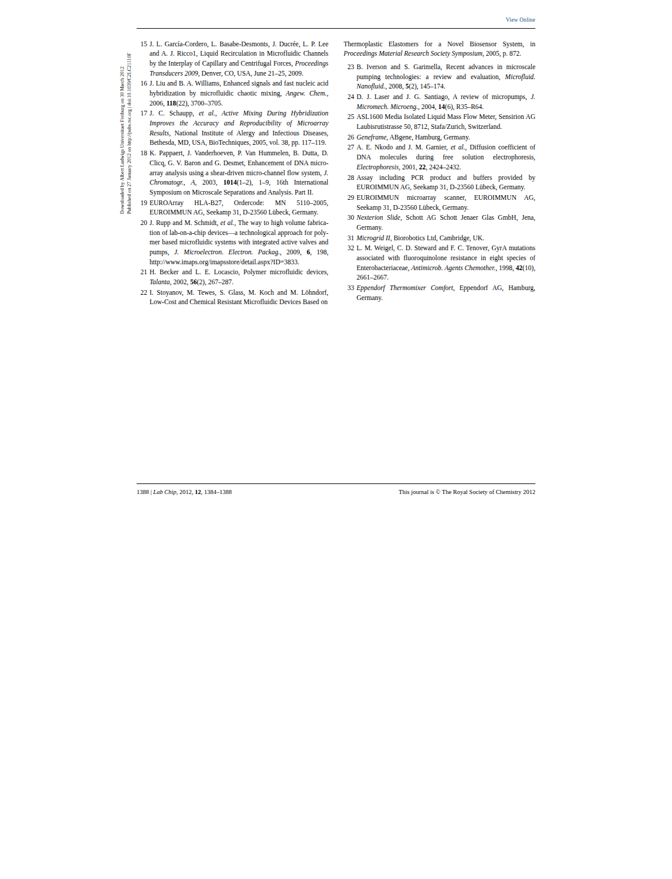View Online
Downloaded by Albert Ludwigs Universitaet Freiburg on 30 March 2012
Published on 27 January 2012 on http://pubs.rsc.org | doi:10.1039/C2LC21110F
15 J. L. García-Cordero, L. Basabe-Desmonts, J. Ducrée, L. P. Lee and A. J. Ricco1, Liquid Recirculation in Microfluidic Channels by the Interplay of Capillary and Centrifugal Forces, Proceedings Transducers 2009, Denver, CO, USA, June 21–25, 2009.
16 J. Liu and B. A. Williams, Enhanced signals and fast nucleic acid hybridization by microfluidic chaotic mixing, Angew. Chem., 2006, 118(22), 3700–3705.
17 J. C. Schaupp, et al., Active Mixing During Hybridization Improves the Accuracy and Reproducibility of Microarray Results, National Institute of Alergy and Infectious Diseases, Bethesda, MD, USA, BioTechniques, 2005, vol. 38, pp. 117–119.
18 K. Pappaert, J. Vanderhoeven, P. Van Hummelen, B. Dutta, D. Clicq, G. V. Baron and G. Desmet, Enhancement of DNA micro-array analysis using a shear-driven micro-channel flow system, J. Chromatogr., A, 2003, 1014(1–2), 1–9, 16th International Symposium on Microscale Separations and Analysis. Part II.
19 EUROArray HLA-B27, Ordercode: MN 5110–2005, EUROIMMUN AG, Seekamp 31, D-23560 Lübeck, Germany.
20 J. Rupp and M. Schmidt, et al., The way to high volume fabrication of lab-on-a-chip devices—a technological approach for polymer based microfluidic systems with integrated active valves and pumps, J. Microelectron. Electron. Packag., 2009, 6, 198, http://www.imaps.org/imapsstore/detail.aspx?ID=3833.
21 H. Becker and L. E. Locascio, Polymer microfluidic devices, Talanta, 2002, 56(2), 267–287.
22 I. Stoyanov, M. Tewes, S. Glass, M. Koch and M. Löhndorf, Low-Cost and Chemical Resistant Microfluidic Devices Based on
Thermoplastic Elastomers for a Novel Biosensor System, in Proceedings Material Research Society Symposium, 2005, p. 872.
23 B. Iverson and S. Garimella, Recent advances in microscale pumping technologies: a review and evaluation, Microfluid. Nanofluid., 2008, 5(2), 145–174.
24 D. J. Laser and J. G. Santiago, A review of micropumps, J. Micromech. Microeng., 2004, 14(6), R35–R64.
25 ASL1600 Media Isolated Liquid Mass Flow Meter, Sensirion AG Laubisrutistrasse 50, 8712, Stafa/Zurich, Switzerland.
26 Geneframe, ABgene, Hamburg, Germany.
27 A. E. Nkodo and J. M. Garnier, et al., Diffusion coefficient of DNA molecules during free solution electrophoresis, Electrophoresis, 2001, 22, 2424–2432.
28 Assay including PCR product and buffers provided by EUROIMMUN AG, Seekamp 31, D-23560 Lübeck, Germany.
29 EUROIMMUN microarray scanner, EUROIMMUN AG, Seekamp 31, D-23560 Lübeck, Germany.
30 Nexterion Slide, Schott AG Schott Jenaer Glas GmbH, Jena, Germany.
31 Microgrid II, Biorobotics Ltd, Cambridge, UK.
32 L. M. Weigel, C. D. Steward and F. C. Tenover, GyrA mutations associated with fluoroquinolone resistance in eight species of Enterobacteriaceae, Antimicrob. Agents Chemother., 1998, 42(10), 2661–2667.
33 Eppendorf Thermomixer Comfort, Eppendorf AG, Hamburg, Germany.
1388 | Lab Chip, 2012, 12, 1384–1388
This journal is © The Royal Society of Chemistry 2012